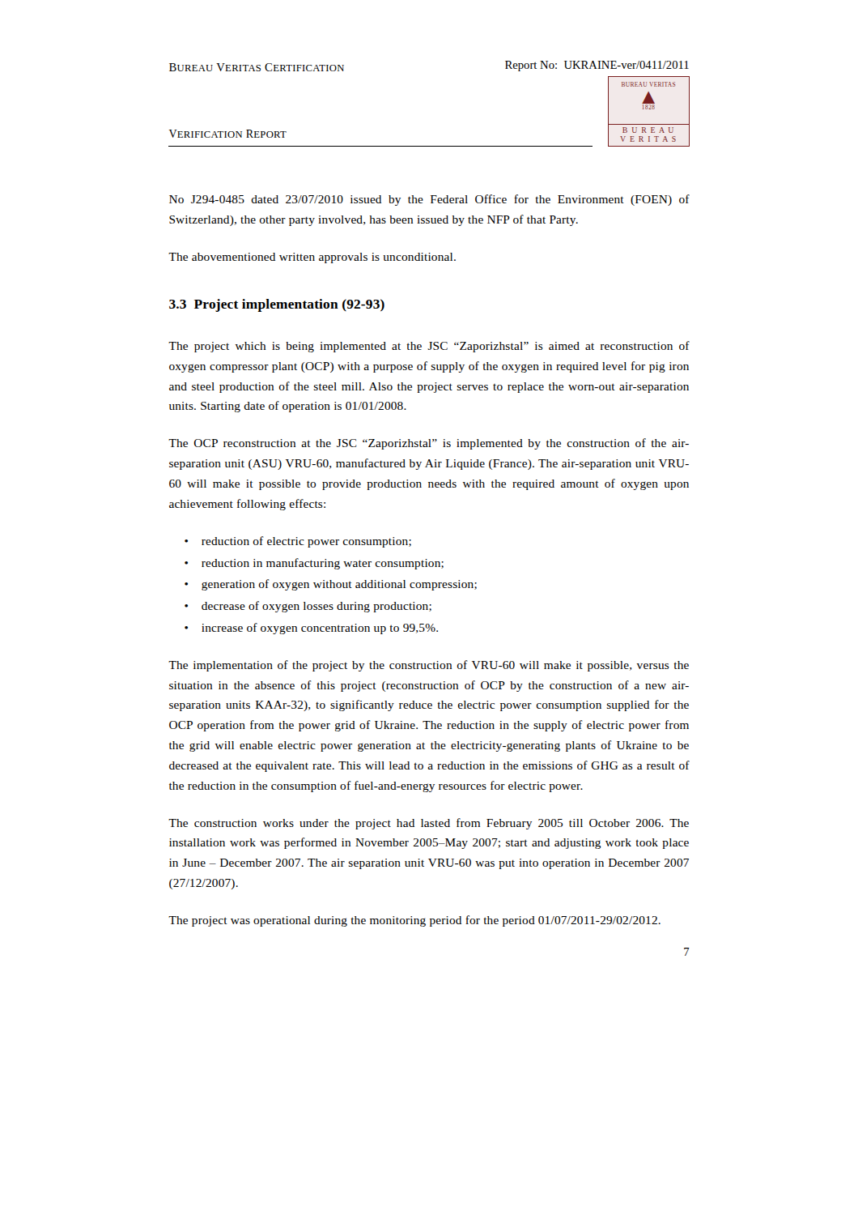BUREAU VERITAS CERTIFICATION
Report No: UKRAINE-ver/0411/2011
VERIFICATION REPORT
BUREAU VERITAS
▲
1828
B U R E A U
V E R I T A S
No J294-0485 dated 23/07/2010 issued by the Federal Office for the Environment (FOEN) of Switzerland), the other party involved, has been issued by the NFP of that Party.
The abovementioned written approvals is unconditional.
3.3 Project implementation (92-93)
The project which is being implemented at the JSC “Zaporizhstal” is aimed at reconstruction of oxygen compressor plant (OCP) with a purpose of supply of the oxygen in required level for pig iron and steel production of the steel mill. Also the project serves to replace the worn-out air-separation units. Starting date of operation is 01/01/2008.
The OCP reconstruction at the JSC “Zaporizhstal” is implemented by the construction of the air-separation unit (ASU) VRU-60, manufactured by Air Liquide (France). The air-separation unit VRU-60 will make it possible to provide production needs with the required amount of oxygen upon achievement following effects:
reduction of electric power consumption;
reduction in manufacturing water consumption;
generation of oxygen without additional compression;
decrease of oxygen losses during production;
increase of oxygen concentration up to 99,5%.
The implementation of the project by the construction of VRU-60 will make it possible, versus the situation in the absence of this project (reconstruction of OCP by the construction of a new air-separation units KAAr-32), to significantly reduce the electric power consumption supplied for the OCP operation from the power grid of Ukraine. The reduction in the supply of electric power from the grid will enable electric power generation at the electricity-generating plants of Ukraine to be decreased at the equivalent rate. This will lead to a reduction in the emissions of GHG as a result of the reduction in the consumption of fuel-and-energy resources for electric power.
The construction works under the project had lasted from February 2005 till October 2006. The installation work was performed in November 2005–May 2007; start and adjusting work took place in June – December 2007. The air separation unit VRU-60 was put into operation in December 2007 (27/12/2007).
The project was operational during the monitoring period for the period 01/07/2011-29/02/2012.
7